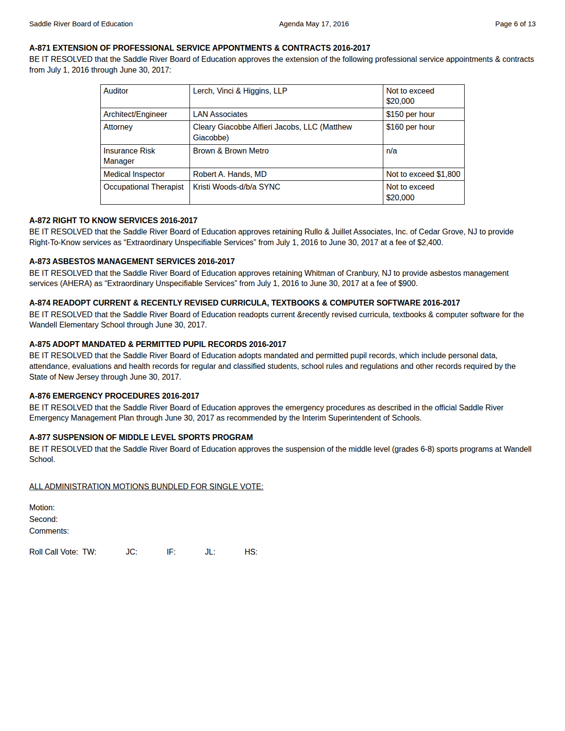Saddle River Board of Education Agenda May 17, 2016 Page 6 of 13
A-871 Extension of Professional Service Appontments & Contracts 2016-2017
BE IT RESOLVED that the Saddle River Board of Education approves the extension of the following professional service appointments & contracts from July 1, 2016 through June 30, 2017:
| Auditor | Lerch, Vinci & Higgins, LLP | Not to exceed $20,000 |
| Architect/Engineer | LAN Associates | $150 per hour |
| Attorney | Cleary Giacobbe Alfieri Jacobs, LLC (Matthew Giacobbe) | $160 per hour |
| Insurance Risk Manager | Brown & Brown Metro | n/a |
| Medical Inspector | Robert A. Hands, MD | Not to exceed $1,800 |
| Occupational Therapist | Kristi Woods-d/b/a SYNC | Not to exceed $20,000 |
A-872 Right to Know Services 2016-2017
BE IT RESOLVED that the Saddle River Board of Education approves retaining Rullo & Juillet Associates, Inc. of Cedar Grove, NJ to provide Right-To-Know services as “Extraordinary Unspecifiable Services” from July 1, 2016 to June 30, 2017 at a fee of $2,400.
A-873 Asbestos Management Services 2016-2017
BE IT RESOLVED that the Saddle River Board of Education approves retaining Whitman of Cranbury, NJ to provide asbestos management services (AHERA) as “Extraordinary Unspecifiable Services” from July 1, 2016 to June 30, 2017 at a fee of $900.
A-874 Readopt Current & Recently Revised Curricula, Textbooks & Computer Software 2016-2017
BE IT RESOLVED that the Saddle River Board of Education readopts current &recently revised curricula, textbooks & computer software for the Wandell Elementary School through June 30, 2017.
A-875 Adopt Mandated & Permitted Pupil Records 2016-2017
BE IT RESOLVED that the Saddle River Board of Education adopts mandated and permitted pupil records, which include personal data, attendance, evaluations and health records for regular and classified students, school rules and regulations and other records required by the State of New Jersey through June 30, 2017.
A-876 Emergency Procedures 2016-2017
BE IT RESOLVED that the Saddle River Board of Education approves the emergency procedures as described in the official Saddle River Emergency Management Plan through June 30, 2017 as recommended by the Interim Superintendent of Schools.
A-877 Suspension of Middle Level Sports Program
BE IT RESOLVED that the Saddle River Board of Education approves the suspension of the middle level (grades 6-8) sports programs at Wandell School.
ALL ADMINISTRATION MOTIONS BUNDLED FOR SINGLE VOTE:
Motion:
Second:
Comments:
Roll Call Vote: TW: JC: IF: JL: HS: